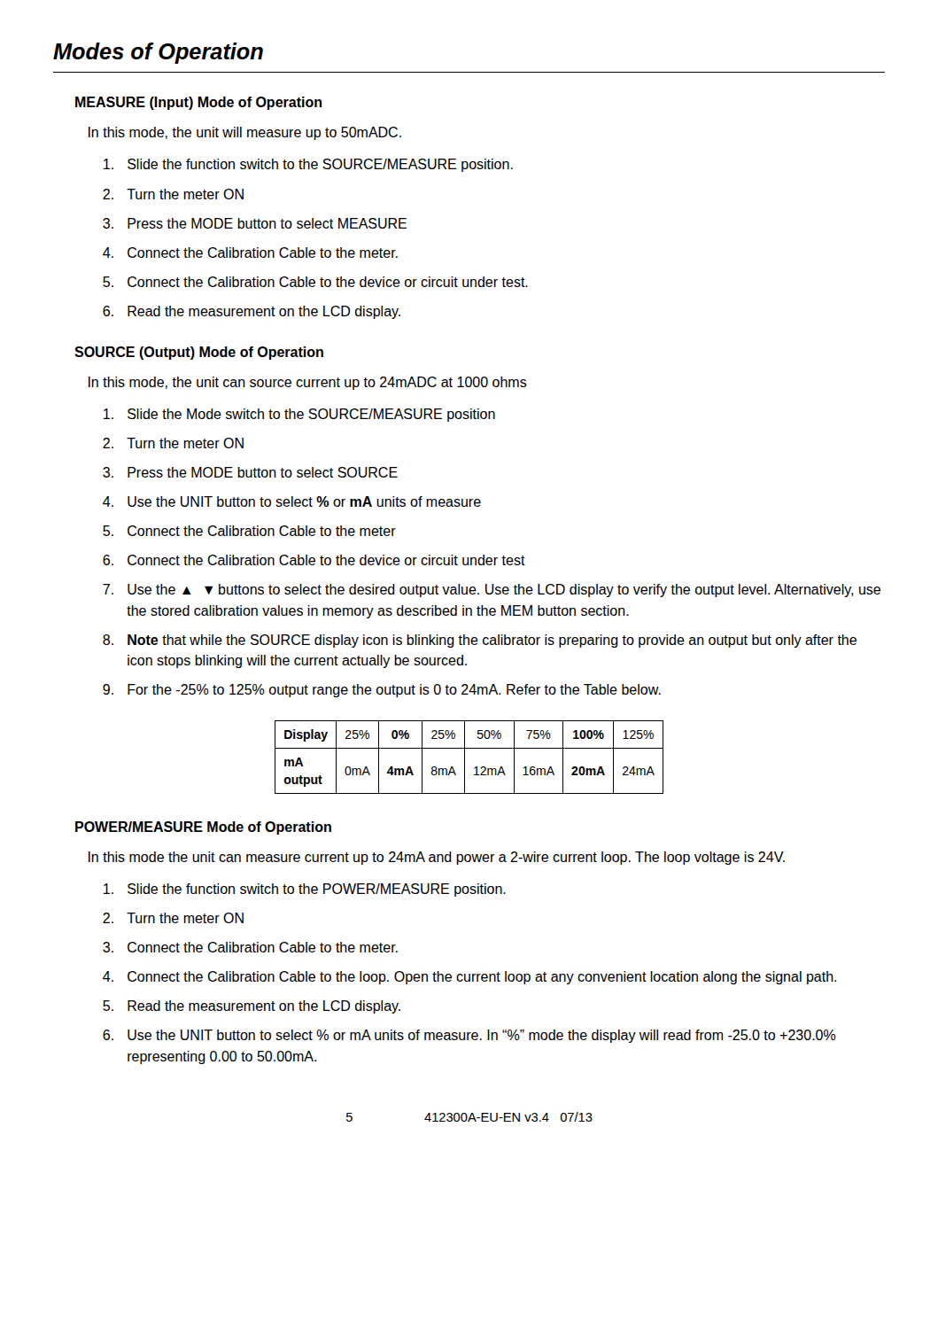Modes of Operation
MEASURE (Input) Mode of Operation
In this mode, the unit will measure up to 50mADC.
Slide the function switch to the SOURCE/MEASURE position.
Turn the meter ON
Press the MODE button to select MEASURE
Connect the Calibration Cable to the meter.
Connect the Calibration Cable to the device or circuit under test.
Read the measurement on the LCD display.
SOURCE (Output) Mode of Operation
In this mode, the unit can source current up to 24mADC at 1000 ohms
Slide the Mode switch to the SOURCE/MEASURE position
Turn the meter ON
Press the MODE button to select SOURCE
Use the UNIT button to select % or mA units of measure
Connect the Calibration Cable to the meter
Connect the Calibration Cable to the device or circuit under test
Use the ▲ ▼buttons to select the desired output value. Use the LCD display to verify the output level. Alternatively, use the stored calibration values in memory as described in the MEM button section.
Note that while the SOURCE display icon is blinking the calibrator is preparing to provide an output but only after the icon stops blinking will the current actually be sourced.
For the -25% to 125% output range the output is 0 to 24mA. Refer to the Table below.
| Display | 25% | 0% | 25% | 50% | 75% | 100% | 125% |
| mA output | 0mA | 4mA | 8mA | 12mA | 16mA | 20mA | 24mA |
POWER/MEASURE Mode of Operation
In this mode the unit can measure current up to 24mA and power a 2-wire current loop. The loop voltage is 24V.
Slide the function switch to the POWER/MEASURE position.
Turn the meter ON
Connect the Calibration Cable to the meter.
Connect the Calibration Cable to the loop. Open the current loop at any convenient location along the signal path.
Read the measurement on the LCD display.
Use the UNIT button to select % or mA units of measure. In “%” mode the display will read from -25.0 to +230.0% representing 0.00 to 50.00mA.
5412300A-EU-EN v3.4 07/13